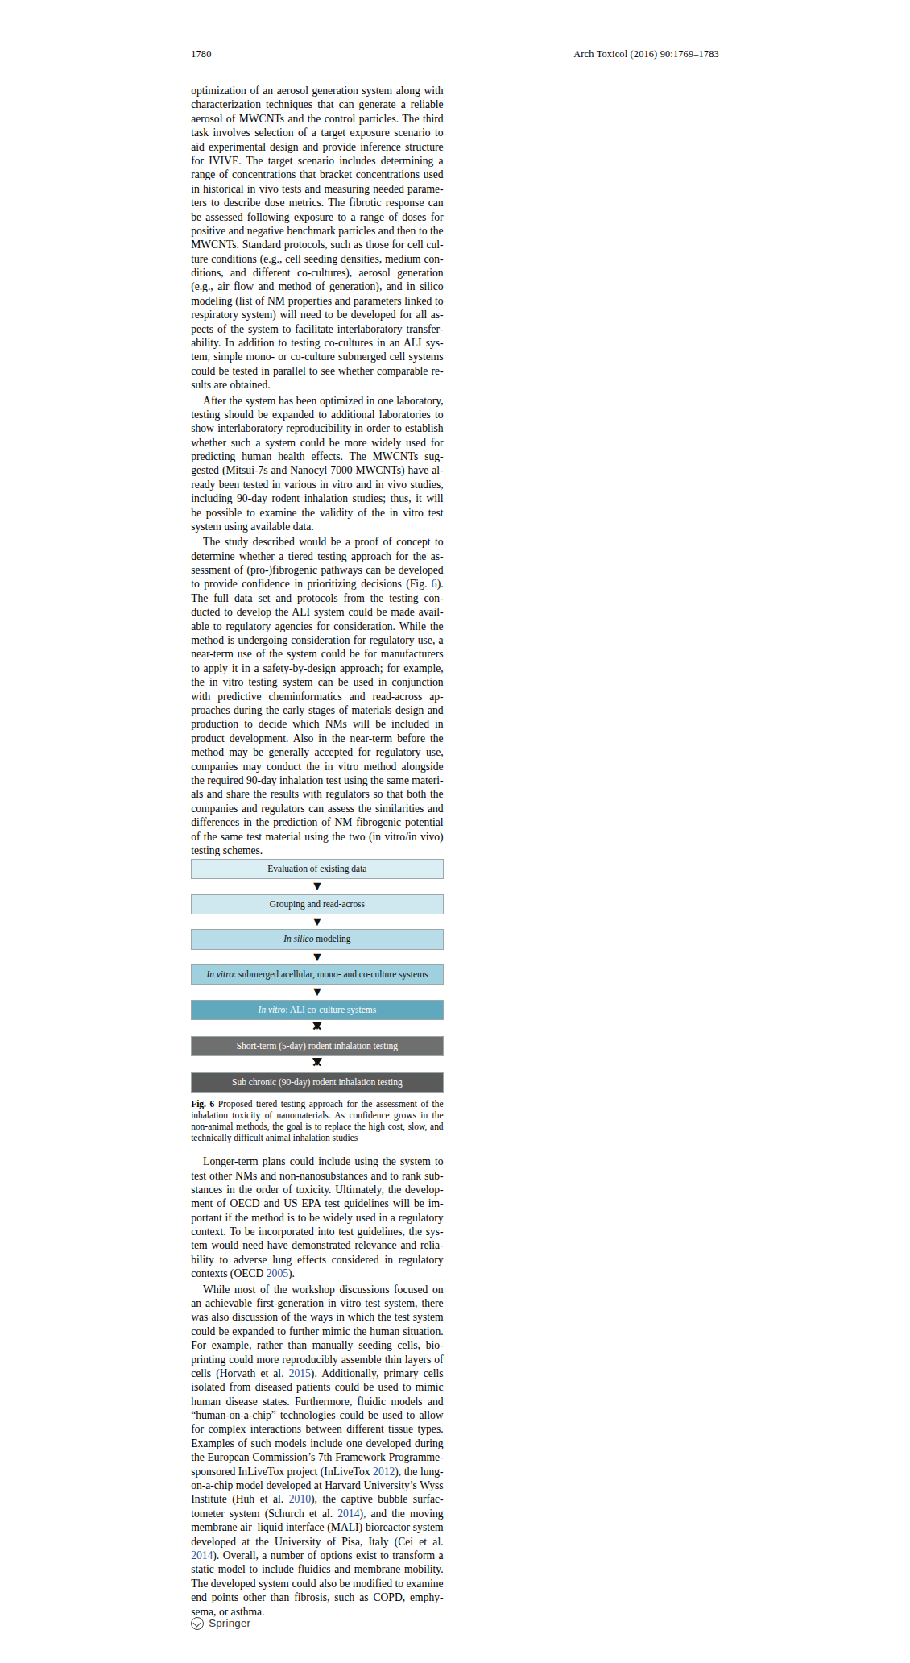1780
Arch Toxicol (2016) 90:1769–1783
optimization of an aerosol generation system along with characterization techniques that can generate a reliable aerosol of MWCNTs and the control particles. The third task involves selection of a target exposure scenario to aid experimental design and provide inference structure for IVIVE. The target scenario includes determining a range of concentrations that bracket concentrations used in historical in vivo tests and measuring needed parameters to describe dose metrics. The fibrotic response can be assessed following exposure to a range of doses for positive and negative benchmark particles and then to the MWCNTs. Standard protocols, such as those for cell culture conditions (e.g., cell seeding densities, medium conditions, and different co-cultures), aerosol generation (e.g., air flow and method of generation), and in silico modeling (list of NM properties and parameters linked to respiratory system) will need to be developed for all aspects of the system to facilitate interlaboratory transferability. In addition to testing co-cultures in an ALI system, simple mono- or co-culture submerged cell systems could be tested in parallel to see whether comparable results are obtained.
After the system has been optimized in one laboratory, testing should be expanded to additional laboratories to show interlaboratory reproducibility in order to establish whether such a system could be more widely used for predicting human health effects. The MWCNTs suggested (Mitsui-7s and Nanocyl 7000 MWCNTs) have already been tested in various in vitro and in vivo studies, including 90-day rodent inhalation studies; thus, it will be possible to examine the validity of the in vitro test system using available data.
The study described would be a proof of concept to determine whether a tiered testing approach for the assessment of (pro-)fibrogenic pathways can be developed to provide confidence in prioritizing decisions (Fig. 6). The full data set and protocols from the testing conducted to develop the ALI system could be made available to regulatory agencies for consideration. While the method is undergoing consideration for regulatory use, a near-term use of the system could be for manufacturers to apply it in a safety-by-design approach; for example, the in vitro testing system can be used in conjunction with predictive cheminformatics and read-across approaches during the early stages of materials design and production to decide which NMs will be included in product development. Also in the near-term before the method may be generally accepted for regulatory use, companies may conduct the in vitro method alongside the required 90-day inhalation test using the same materials and share the results with regulators so that both the companies and regulators can assess the similarities and differences in the prediction of NM fibrogenic potential of the same test material using the two (in vitro/in vivo) testing schemes.
Evaluation of existing data
▼
Grouping and read-across
▼
In silico modeling
▼
In vitro: submerged acellular, mono- and co-culture systems
▼
In vitro: ALI co-culture systems
Short-term (5-day) rodent inhalation testing
Sub chronic (90-day) rodent inhalation testing
Fig. 6 Proposed tiered testing approach for the assessment of the inhalation toxicity of nanomaterials. As confidence grows in the non-animal methods, the goal is to replace the high cost, slow, and technically difficult animal inhalation studies
Longer-term plans could include using the system to test other NMs and non-nanosubstances and to rank substances in the order of toxicity. Ultimately, the development of OECD and US EPA test guidelines will be important if the method is to be widely used in a regulatory context. To be incorporated into test guidelines, the system would need have demonstrated relevance and reliability to adverse lung effects considered in regulatory contexts (OECD 2005).
While most of the workshop discussions focused on an achievable first-generation in vitro test system, there was also discussion of the ways in which the test system could be expanded to further mimic the human situation. For example, rather than manually seeding cells, bioprinting could more reproducibly assemble thin layers of cells (Horvath et al. 2015). Additionally, primary cells isolated from diseased patients could be used to mimic human disease states. Furthermore, fluidic models and “human-on-a-chip” technologies could be used to allow for complex interactions between different tissue types. Examples of such models include one developed during the European Commission’s 7th Framework Programme-sponsored InLiveTox project (InLiveTox 2012), the lung-on-a-chip model developed at Harvard University’s Wyss Institute (Huh et al. 2010), the captive bubble surfactometer system (Schurch et al. 2014), and the moving membrane air–liquid interface (MALI) bioreactor system developed at the University of Pisa, Italy (Cei et al. 2014). Overall, a number of options exist to transform a static model to include fluidics and membrane mobility. The developed system could also be modified to examine end points other than fibrosis, such as COPD, emphysema, or asthma.
Springer